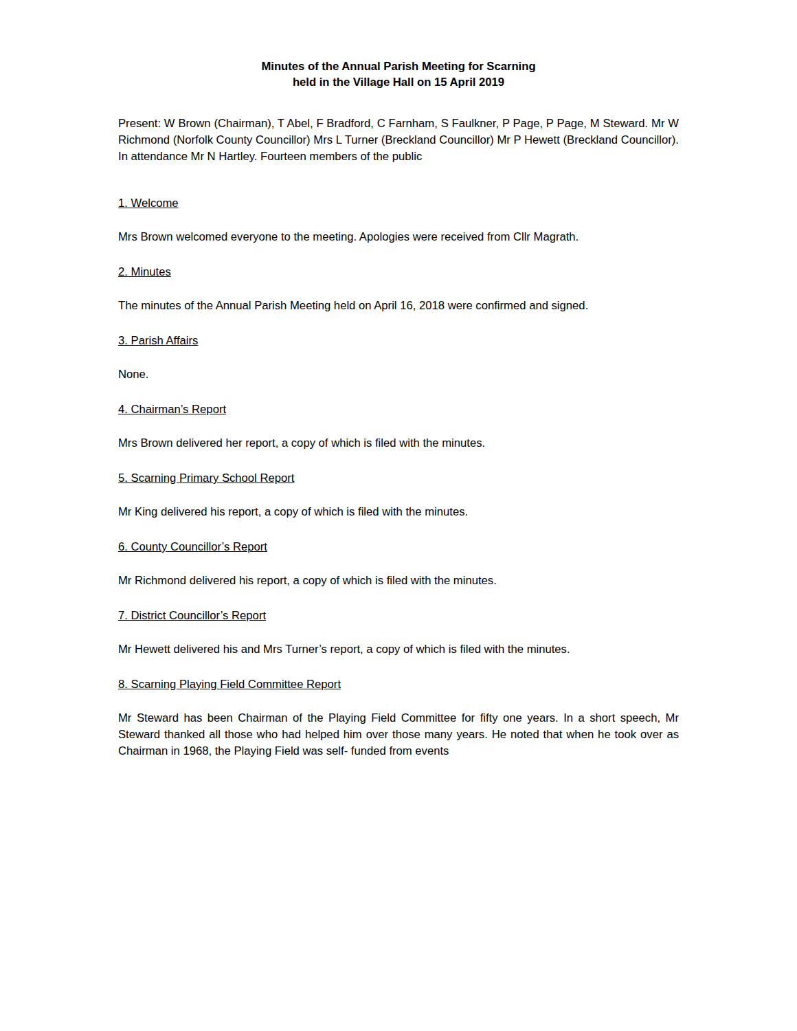Minutes of the Annual Parish Meeting for Scarning held in the Village Hall on 15 April 2019
Present: W Brown (Chairman), T Abel, F Bradford, C Farnham, S Faulkner, P Page, P Page, M Steward. Mr W Richmond (Norfolk County Councillor) Mrs L Turner (Breckland Councillor) Mr P Hewett (Breckland Councillor). In attendance Mr N Hartley. Fourteen members of the public
1. Welcome
Mrs Brown welcomed everyone to the meeting. Apologies were received from Cllr Magrath.
2. Minutes
The minutes of the Annual Parish Meeting held on April 16, 2018 were confirmed and signed.
3. Parish Affairs
None.
4. Chairman’s Report
Mrs Brown delivered her report, a copy of which is filed with the minutes.
5. Scarning Primary School Report
Mr King delivered his report, a copy of which is filed with the minutes.
6. County Councillor’s Report
Mr Richmond delivered his report, a copy of which is filed with the minutes.
7. District Councillor’s Report
Mr Hewett delivered his and Mrs Turner’s report, a copy of which is filed with the minutes.
8. Scarning Playing Field Committee Report
Mr Steward has been Chairman of the Playing Field Committee for fifty one years. In a short speech, Mr Steward thanked all those who had helped him over those many years. He noted that when he took over as Chairman in 1968, the Playing Field was self- funded from events